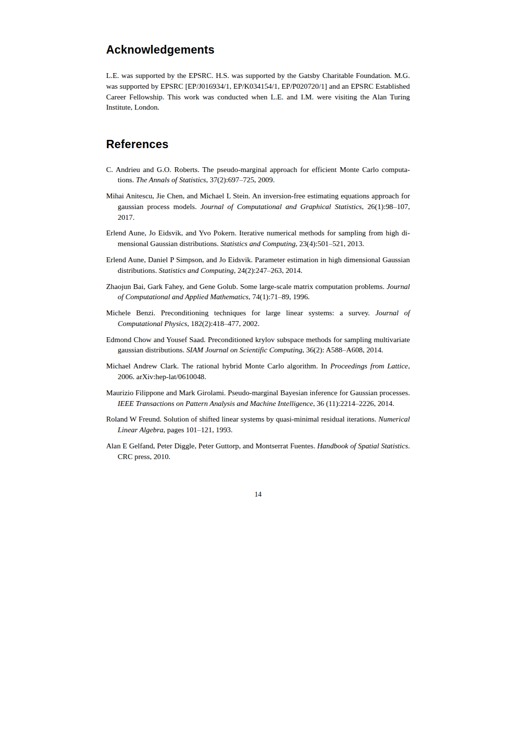Acknowledgements
L.E. was supported by the EPSRC. H.S. was supported by the Gatsby Charitable Foundation. M.G. was supported by EPSRC [EP/J016934/1, EP/K034154/1, EP/P020720/1] and an EPSRC Established Career Fellowship. This work was conducted when L.E. and I.M. were visiting the Alan Turing Institute, London.
References
C. Andrieu and G.O. Roberts. The pseudo-marginal approach for efficient Monte Carlo computations. The Annals of Statistics, 37(2):697–725, 2009.
Mihai Anitescu, Jie Chen, and Michael L Stein. An inversion-free estimating equations approach for gaussian process models. Journal of Computational and Graphical Statistics, 26(1):98–107, 2017.
Erlend Aune, Jo Eidsvik, and Yvo Pokern. Iterative numerical methods for sampling from high dimensional Gaussian distributions. Statistics and Computing, 23(4):501–521, 2013.
Erlend Aune, Daniel P Simpson, and Jo Eidsvik. Parameter estimation in high dimensional Gaussian distributions. Statistics and Computing, 24(2):247–263, 2014.
Zhaojun Bai, Gark Fahey, and Gene Golub. Some large-scale matrix computation problems. Journal of Computational and Applied Mathematics, 74(1):71–89, 1996.
Michele Benzi. Preconditioning techniques for large linear systems: a survey. Journal of Computational Physics, 182(2):418–477, 2002.
Edmond Chow and Yousef Saad. Preconditioned krylov subspace methods for sampling multivariate gaussian distributions. SIAM Journal on Scientific Computing, 36(2): A588–A608, 2014.
Michael Andrew Clark. The rational hybrid Monte Carlo algorithm. In Proceedings from Lattice, 2006. arXiv:hep-lat/0610048.
Maurizio Filippone and Mark Girolami. Pseudo-marginal Bayesian inference for Gaussian processes. IEEE Transactions on Pattern Analysis and Machine Intelligence, 36 (11):2214–2226, 2014.
Roland W Freund. Solution of shifted linear systems by quasi-minimal residual iterations. Numerical Linear Algebra, pages 101–121, 1993.
Alan E Gelfand, Peter Diggle, Peter Guttorp, and Montserrat Fuentes. Handbook of Spatial Statistics. CRC press, 2010.
14